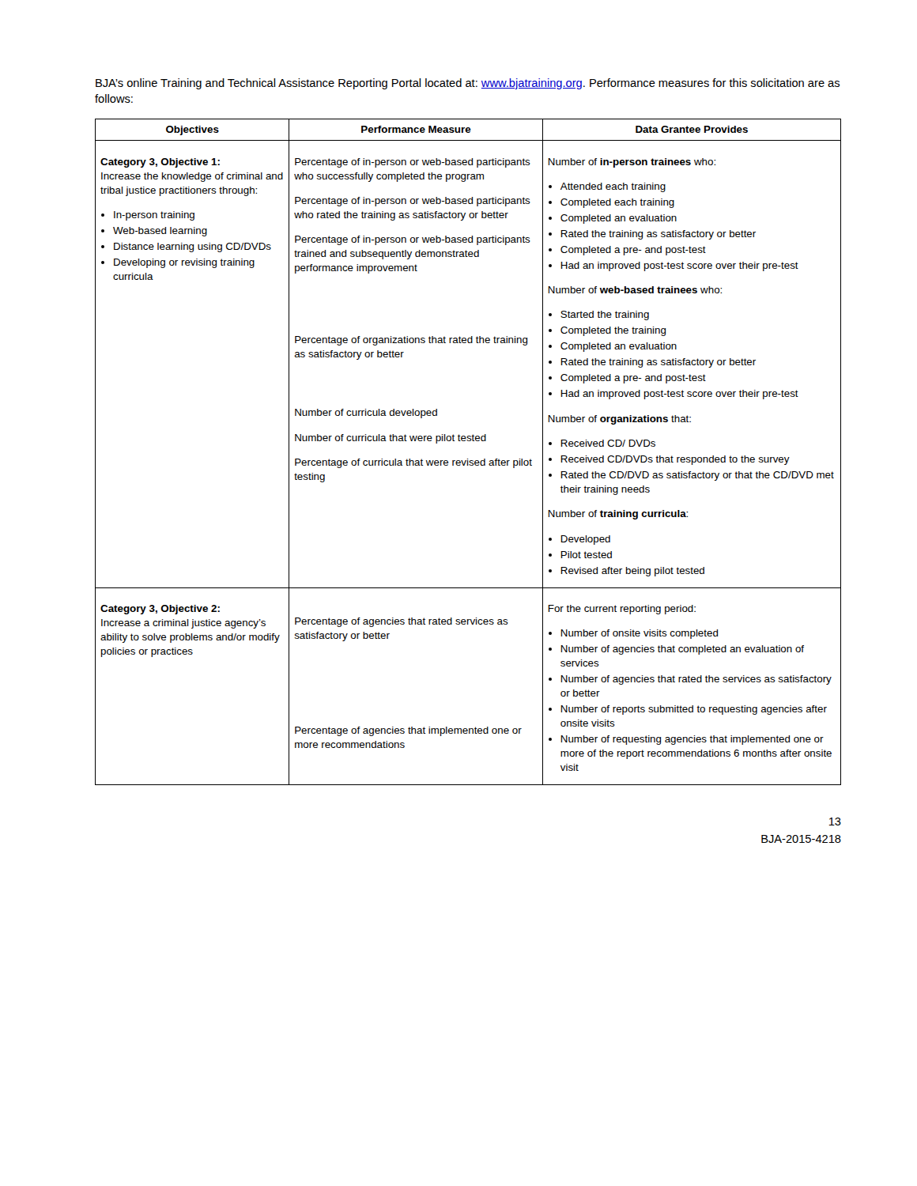BJA’s online Training and Technical Assistance Reporting Portal located at: www.bjatraining.org. Performance measures for this solicitation are as follows:
| Objectives | Performance Measure | Data Grantee Provides |
| --- | --- | --- |
| Category 3, Objective 1: Increase the knowledge of criminal and tribal justice practitioners through: In-person training Web-based learning Distance learning using CD/DVDs Developing or revising training curricula | Percentage of in-person or web-based participants who successfully completed the program Percentage of in-person or web-based participants who rated the training as satisfactory or better Percentage of in-person or web-based participants trained and subsequently demonstrated performance improvement Percentage of organizations that rated the training as satisfactory or better Number of curricula developed Number of curricula that were pilot tested Percentage of curricula that were revised after pilot testing | Number of in-person trainees who: Attended each training Completed each training Completed an evaluation Rated the training as satisfactory or better Completed a pre- and post-test Had an improved post-test score over their pre-test Number of web-based trainees who: Started the training Completed the training Completed an evaluation Rated the training as satisfactory or better Completed a pre- and post-test Had an improved post-test score over their pre-test Number of organizations that: Received CD/ DVDs Received CD/DVDs that responded to the survey Rated the CD/DVD as satisfactory or that the CD/DVD met their training needs Number of training curricula : Developed Pilot tested Revised after being pilot tested |
| Category 3, Objective 2: Increase a criminal justice agency’s ability to solve problems and/or modify policies or practices | Percentage of agencies that rated services as satisfactory or better Percentage of agencies that implemented one or more recommendations | For the current reporting period: Number of onsite visits completed Number of agencies that completed an evaluation of services Number of agencies that rated the services as satisfactory or better Number of reports submitted to requesting agencies after onsite visits Number of requesting agencies that implemented one or more of the report recommendations 6 months after onsite visit |
13
BJA-2015-4218